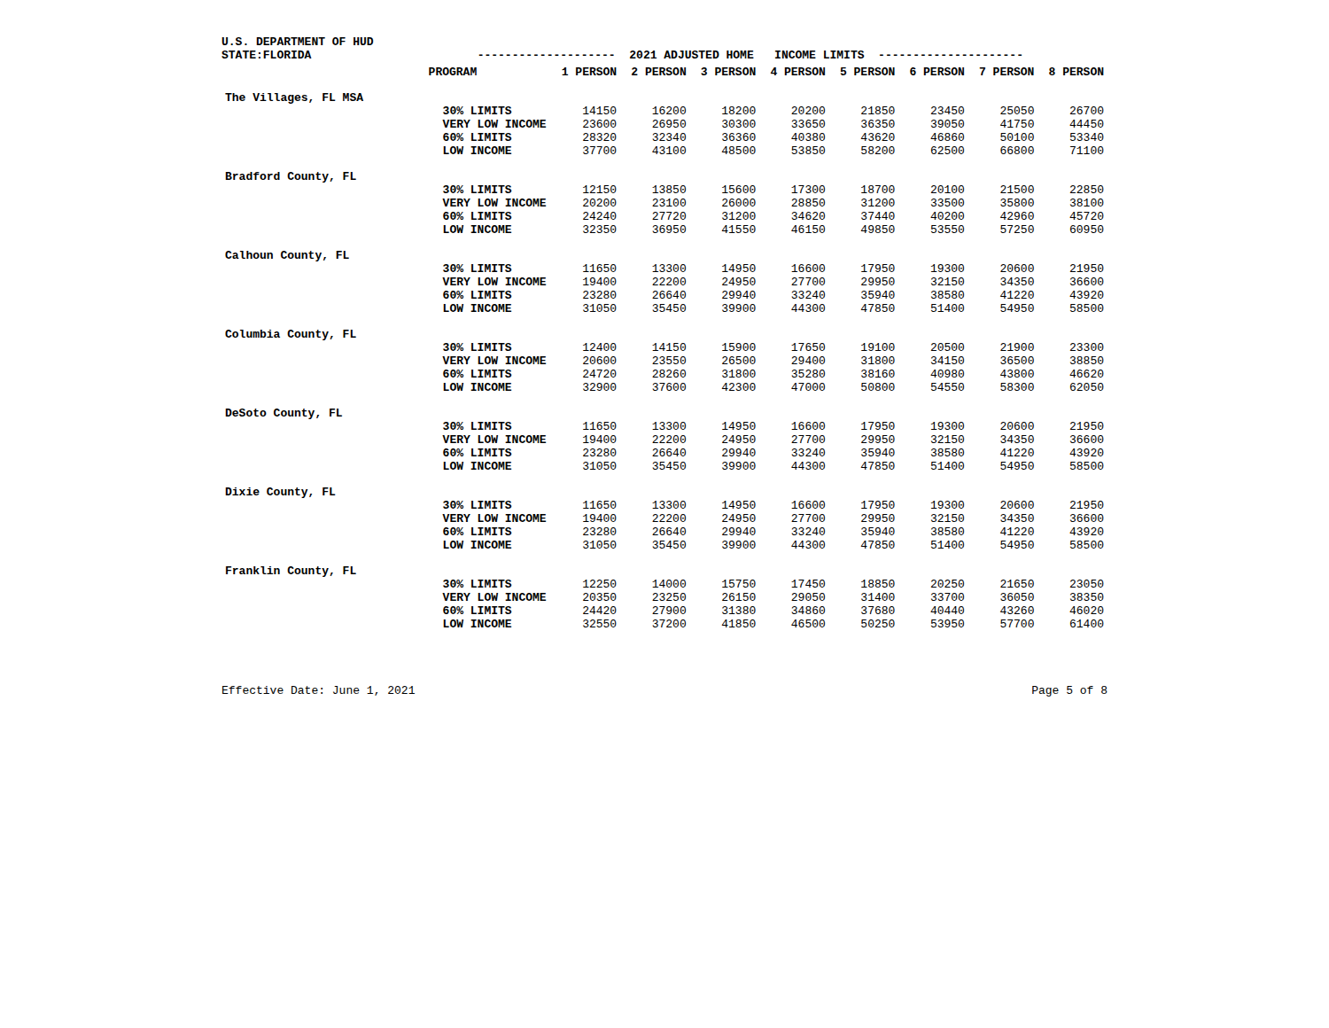U.S. DEPARTMENT OF HUD
STATE:FLORIDA -------------------- 2021 ADJUSTED HOME INCOME LIMITS ---------------------
| | PROGRAM | 1 PERSON | 2 PERSON | 3 PERSON | 4 PERSON | 5 PERSON | 6 PERSON | 7 PERSON | 8 PERSON |
| --- | --- | --- | --- | --- | --- | --- | --- | --- | --- |
| The Villages, FL MSA |
| | 30% LIMITS | 14150 | 16200 | 18200 | 20200 | 21850 | 23450 | 25050 | 26700 |
| | VERY LOW INCOME | 23600 | 26950 | 30300 | 33650 | 36350 | 39050 | 41750 | 44450 |
| | 60% LIMITS | 28320 | 32340 | 36360 | 40380 | 43620 | 46860 | 50100 | 53340 |
| | LOW INCOME | 37700 | 43100 | 48500 | 53850 | 58200 | 62500 | 66800 | 71100 |
| Bradford County, FL |
| | 30% LIMITS | 12150 | 13850 | 15600 | 17300 | 18700 | 20100 | 21500 | 22850 |
| | VERY LOW INCOME | 20200 | 23100 | 26000 | 28850 | 31200 | 33500 | 35800 | 38100 |
| | 60% LIMITS | 24240 | 27720 | 31200 | 34620 | 37440 | 40200 | 42960 | 45720 |
| | LOW INCOME | 32350 | 36950 | 41550 | 46150 | 49850 | 53550 | 57250 | 60950 |
| Calhoun County, FL |
| | 30% LIMITS | 11650 | 13300 | 14950 | 16600 | 17950 | 19300 | 20600 | 21950 |
| | VERY LOW INCOME | 19400 | 22200 | 24950 | 27700 | 29950 | 32150 | 34350 | 36600 |
| | 60% LIMITS | 23280 | 26640 | 29940 | 33240 | 35940 | 38580 | 41220 | 43920 |
| | LOW INCOME | 31050 | 35450 | 39900 | 44300 | 47850 | 51400 | 54950 | 58500 |
| Columbia County, FL |
| | 30% LIMITS | 12400 | 14150 | 15900 | 17650 | 19100 | 20500 | 21900 | 23300 |
| | VERY LOW INCOME | 20600 | 23550 | 26500 | 29400 | 31800 | 34150 | 36500 | 38850 |
| | 60% LIMITS | 24720 | 28260 | 31800 | 35280 | 38160 | 40980 | 43800 | 46620 |
| | LOW INCOME | 32900 | 37600 | 42300 | 47000 | 50800 | 54550 | 58300 | 62050 |
| DeSoto County, FL |
| | 30% LIMITS | 11650 | 13300 | 14950 | 16600 | 17950 | 19300 | 20600 | 21950 |
| | VERY LOW INCOME | 19400 | 22200 | 24950 | 27700 | 29950 | 32150 | 34350 | 36600 |
| | 60% LIMITS | 23280 | 26640 | 29940 | 33240 | 35940 | 38580 | 41220 | 43920 |
| | LOW INCOME | 31050 | 35450 | 39900 | 44300 | 47850 | 51400 | 54950 | 58500 |
| Dixie County, FL |
| | 30% LIMITS | 11650 | 13300 | 14950 | 16600 | 17950 | 19300 | 20600 | 21950 |
| | VERY LOW INCOME | 19400 | 22200 | 24950 | 27700 | 29950 | 32150 | 34350 | 36600 |
| | 60% LIMITS | 23280 | 26640 | 29940 | 33240 | 35940 | 38580 | 41220 | 43920 |
| | LOW INCOME | 31050 | 35450 | 39900 | 44300 | 47850 | 51400 | 54950 | 58500 |
| Franklin County, FL |
| | 30% LIMITS | 12250 | 14000 | 15750 | 17450 | 18850 | 20250 | 21650 | 23050 |
| | VERY LOW INCOME | 20350 | 23250 | 26150 | 29050 | 31400 | 33700 | 36050 | 38350 |
| | 60% LIMITS | 24420 | 27900 | 31380 | 34860 | 37680 | 40440 | 43260 | 46020 |
| | LOW INCOME | 32550 | 37200 | 41850 | 46500 | 50250 | 53950 | 57700 | 61400 |
Effective Date: June 1, 2021
Page 5 of 8